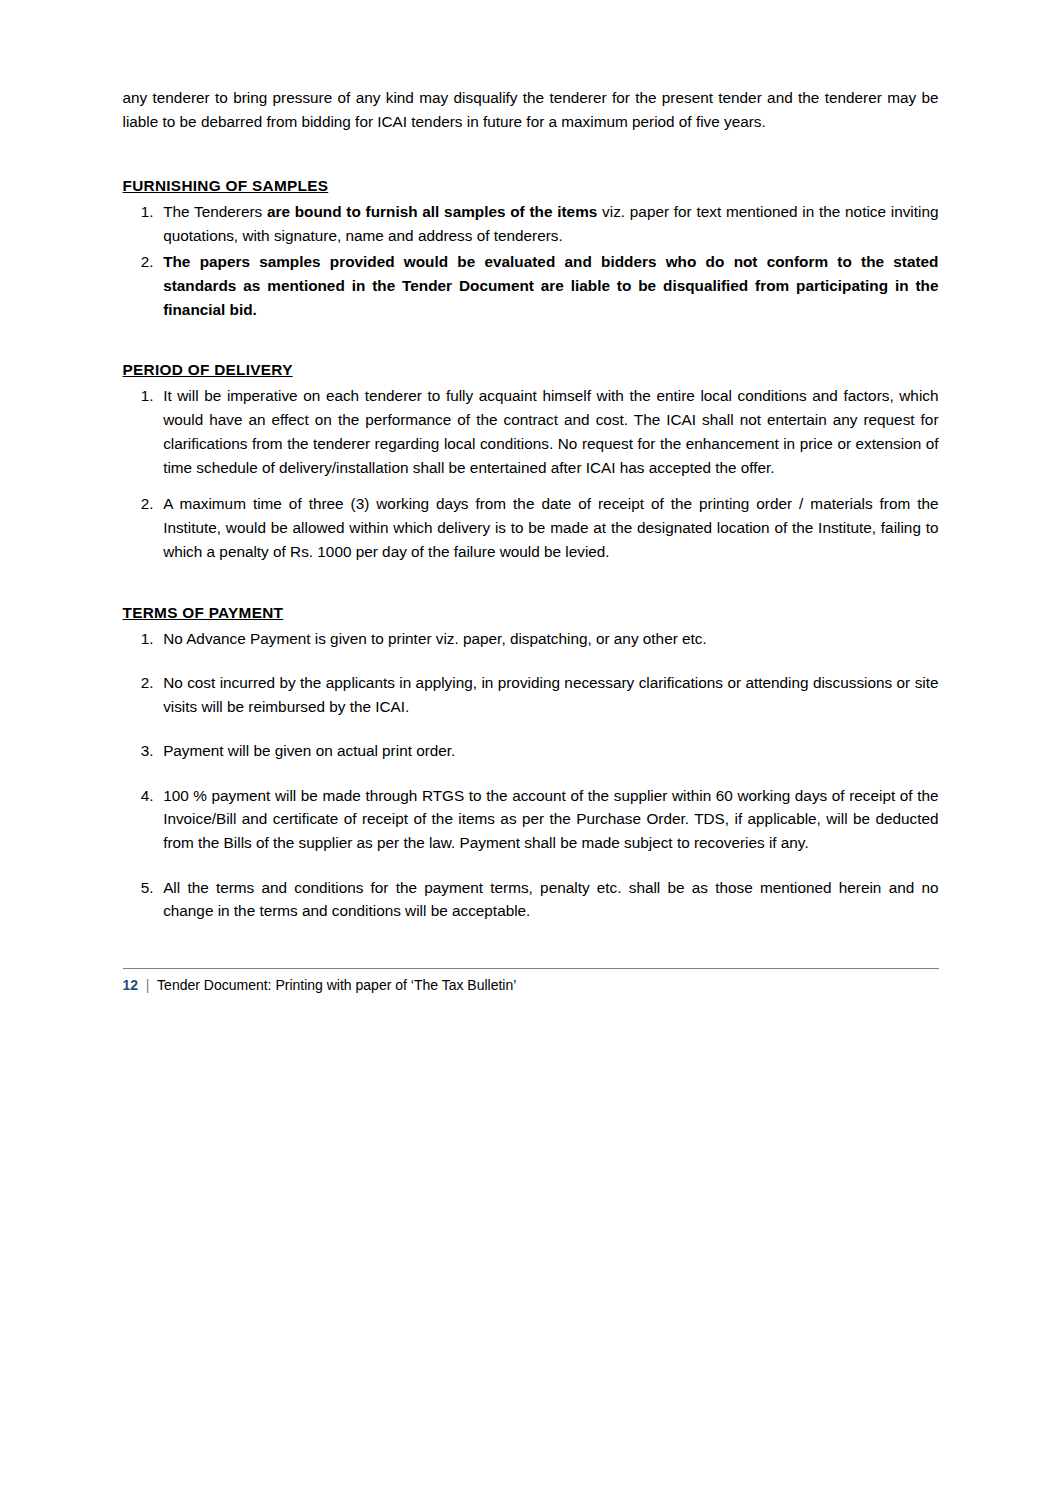any tenderer to bring pressure of any kind may disqualify the tenderer for the present tender and the tenderer may be liable to be debarred from bidding for ICAI tenders in future for a maximum period of five years.
FURNISHING OF SAMPLES
The Tenderers are bound to furnish all samples of the items viz. paper for text mentioned in the notice inviting quotations, with signature, name and address of tenderers.
The papers samples provided would be evaluated and bidders who do not conform to the stated standards as mentioned in the Tender Document are liable to be disqualified from participating in the financial bid.
PERIOD OF DELIVERY
It will be imperative on each tenderer to fully acquaint himself with the entire local conditions and factors, which would have an effect on the performance of the contract and cost. The ICAI shall not entertain any request for clarifications from the tenderer regarding local conditions. No request for the enhancement in price or extension of time schedule of delivery/installation shall be entertained after ICAI has accepted the offer.
A maximum time of three (3) working days from the date of receipt of the printing order / materials from the Institute, would be allowed within which delivery is to be made at the designated location of the Institute, failing to which a penalty of Rs. 1000 per day of the failure would be levied.
TERMS OF PAYMENT
No Advance Payment is given to printer viz. paper, dispatching, or any other etc.
No cost incurred by the applicants in applying, in providing necessary clarifications or attending discussions or site visits will be reimbursed by the ICAI.
Payment will be given on actual print order.
100 % payment will be made through RTGS to the account of the supplier within 60 working days of receipt of the Invoice/Bill and certificate of receipt of the items as per the Purchase Order. TDS, if applicable, will be deducted from the Bills of the supplier as per the law. Payment shall be made subject to recoveries if any.
All the terms and conditions for the payment terms, penalty etc. shall be as those mentioned herein and no change in the terms and conditions will be acceptable.
12|Tender Document: Printing with paper of ‘The Tax Bulletin’